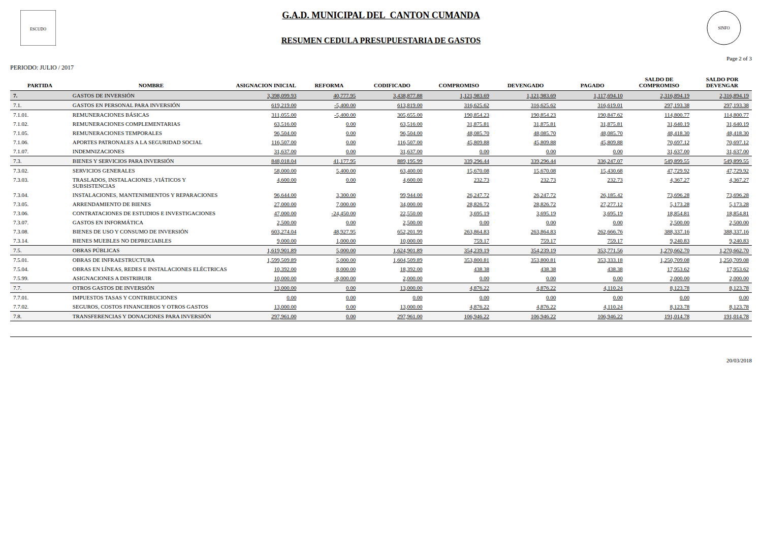G.A.D. MUNICIPAL DEL CANTON CUMANDA
RESUMEN CEDULA PRESUPUESTARIA DE GASTOS
Page 2 of 3
PERIODO: JULIO / 2017
| PARTIDA | NOMBRE | ASIGNACION INICIAL | REFORMA | CODIFICADO | COMPROMISO | DEVENGADO | PAGADO | SALDO DE COMPROMISO | SALDO POR DEVENGAR |
| --- | --- | --- | --- | --- | --- | --- | --- | --- | --- |
| 7. | GASTOS DE INVERSIÓN | 3,398,099.93 | 40,777.95 | 3,438,877.88 | 1,121,983.69 | 1,121,983.69 | 1,117,694.10 | 2,316,894.19 | 2,316,894.19 |
| 7.1. | GASTOS EN PERSONAL PARA INVERSIÓN | 619,219.00 | -5,400.00 | 613,819.00 | 316,625.62 | 316,625.62 | 316,619.01 | 297,193.38 | 297,193.38 |
| 7.1.01. | REMUNERACIONES BÁSICAS | 311,055.00 | -5,400.00 | 305,655.00 | 190,854.23 | 190,854.23 | 190,847.62 | 114,800.77 | 114,800.77 |
| 7.1.02. | REMUNERACIONES COMPLEMENTARIAS | 63,516.00 | 0.00 | 63,516.00 | 31,875.81 | 31,875.81 | 31,875.81 | 31,640.19 | 31,640.19 |
| 7.1.05. | REMUNERACIONES TEMPORALES | 96,504.00 | 0.00 | 96,504.00 | 48,085.70 | 48,085.70 | 48,085.70 | 48,418.30 | 48,418.30 |
| 7.1.06. | APORTES PATRONALES A LA SEGURIDAD SOCIAL | 116,507.00 | 0.00 | 116,507.00 | 45,809.88 | 45,809.88 | 45,809.88 | 70,697.12 | 70,697.12 |
| 7.1.07. | INDEMNIZACIONES | 31,637.00 | 0.00 | 31,637.00 | 0.00 | 0.00 | 0.00 | 31,637.00 | 31,637.00 |
| 7.3. | BIENES Y SERVICIOS PARA INVERSIÓN | 848,018.04 | 41,177.95 | 889,195.99 | 339,296.44 | 339,296.44 | 336,247.07 | 549,899.55 | 549,899.55 |
| 7.3.02. | SERVICIOS GENERALES | 58,000.00 | 5,400.00 | 63,400.00 | 15,670.08 | 15,670.08 | 15,430.68 | 47,729.92 | 47,729.92 |
| 7.3.03. | TRASLADOS, INSTALACIONES ,VIÁTICOS Y SUBSISTENCIAS | 4,600.00 | 0.00 | 4,600.00 | 232.73 | 232.73 | 232.73 | 4,367.27 | 4,367.27 |
| 7.3.04. | INSTALACIONES, MANTENIMIENTOS Y REPARACIONES | 96,644.00 | 3,300.00 | 99,944.00 | 26,247.72 | 26,247.72 | 26,185.42 | 73,696.28 | 73,696.28 |
| 7.3.05. | ARRENDAMIENTO DE BIENES | 27,000.00 | 7,000.00 | 34,000.00 | 28,826.72 | 28,826.72 | 27,277.12 | 5,173.28 | 5,173.28 |
| 7.3.06. | CONTRATACIONES DE ESTUDIOS E INVESTIGACIONES | 47,000.00 | -24,450.00 | 22,550.00 | 3,695.19 | 3,695.19 | 3,695.19 | 18,854.81 | 18,854.81 |
| 7.3.07. | GASTOS EN INFORMÁTICA | 2,500.00 | 0.00 | 2,500.00 | 0.00 | 0.00 | 0.00 | 2,500.00 | 2,500.00 |
| 7.3.08. | BIENES DE USO Y CONSUMO DE INVERSIÓN | 603,274.04 | 48,927.95 | 652,201.99 | 263,864.83 | 263,864.83 | 262,666.76 | 388,337.16 | 388,337.16 |
| 7.3.14. | BIENES MUEBLES NO DEPRECIABLES | 9,000.00 | 1,000.00 | 10,000.00 | 759.17 | 759.17 | 759.17 | 9,240.83 | 9,240.83 |
| 7.5. | OBRAS PÚBLICAS | 1,619,901.89 | 5,000.00 | 1,624,901.89 | 354,239.19 | 354,239.19 | 353,771.56 | 1,270,662.70 | 1,270,662.70 |
| 7.5.01. | OBRAS DE INFRAESTRUCTURA | 1,599,509.89 | 5,000.00 | 1,604,509.89 | 353,800.81 | 353,800.81 | 353,333.18 | 1,250,709.08 | 1,250,709.08 |
| 7.5.04. | OBRAS EN LÍNEAS, REDES E INSTALACIONES ELÉCTRICAS | 10,392.00 | 8,000.00 | 18,392.00 | 438.38 | 438.38 | 438.38 | 17,953.62 | 17,953.62 |
| 7.5.99. | ASIGNACIONES A DISTRIBUIR | 10,000.00 | -8,000.00 | 2,000.00 | 0.00 | 0.00 | 0.00 | 2,000.00 | 2,000.00 |
| 7.7. | OTROS GASTOS DE INVERSIÓN | 13,000.00 | 0.00 | 13,000.00 | 4,876.22 | 4,876.22 | 4,110.24 | 8,123.78 | 8,123.78 |
| 7.7.01. | IMPUESTOS TASAS Y CONTRIBUCIONES | 0.00 | 0.00 | 0.00 | 0.00 | 0.00 | 0.00 | 0.00 | 0.00 |
| 7.7.02. | SEGUROS, COSTOS FINANCIEROS Y OTROS GASTOS | 13,000.00 | 0.00 | 13,000.00 | 4,876.22 | 4,876.22 | 4,110.24 | 8,123.78 | 8,123.78 |
| 7.8. | TRANSFERENCIAS Y DONACIONES PARA INVERSIÓN | 297,961.00 | 0.00 | 297,961.00 | 106,946.22 | 106,946.22 | 106,946.22 | 191,014.78 | 191,014.78 |
20/03/2018